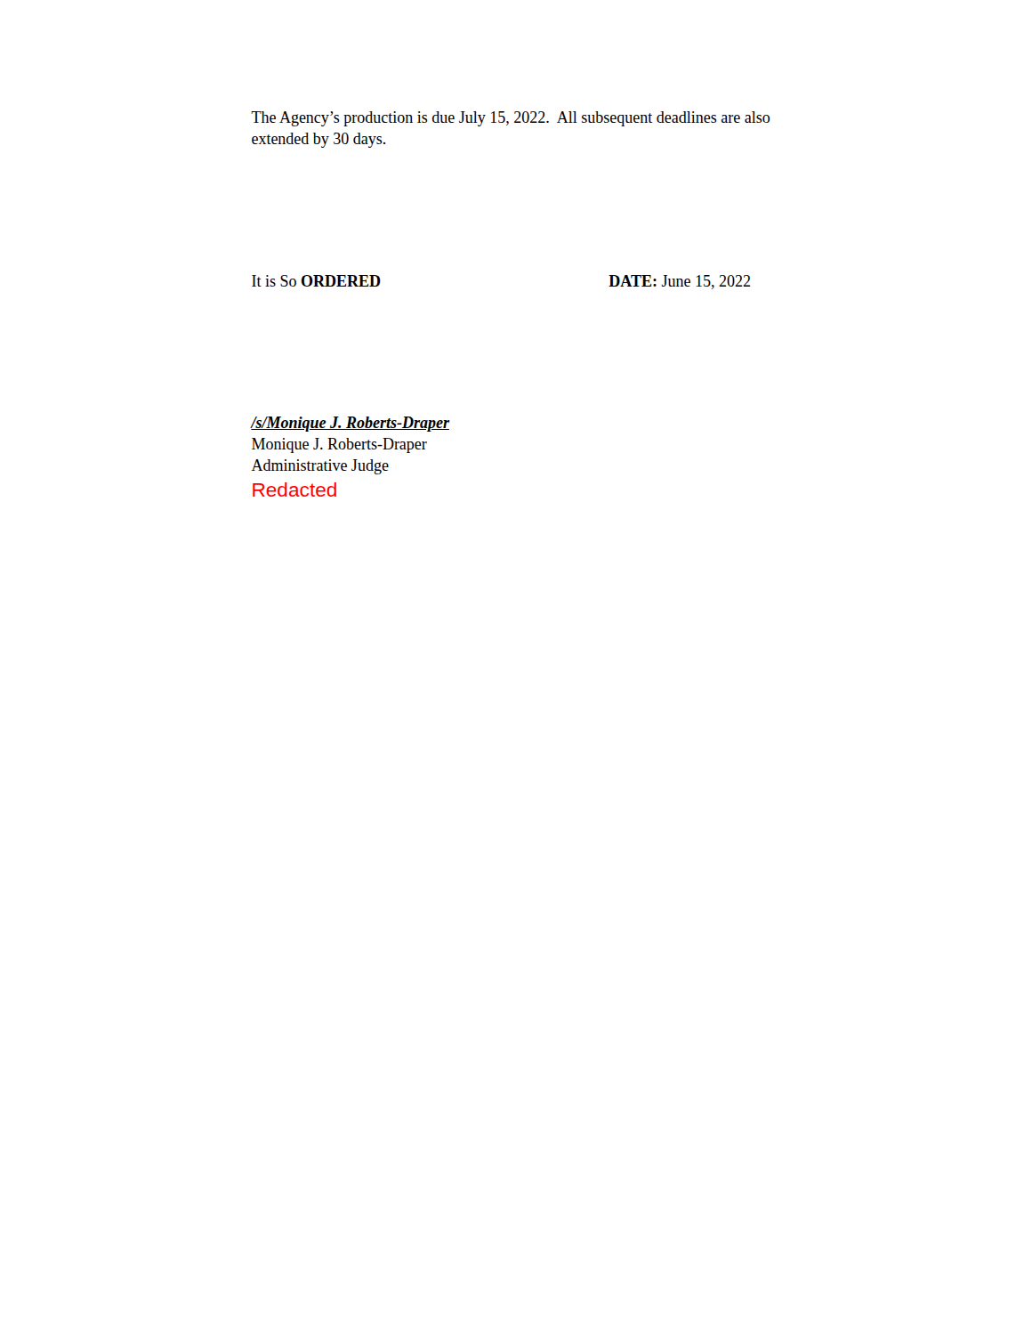The Agency’s production is due July 15, 2022. All subsequent deadlines are also extended by 30 days.
It is So ORDERED
DATE: June 15, 2022
/s/Monique J. Roberts-Draper Monique J. Roberts-Draper Administrative Judge Redacted